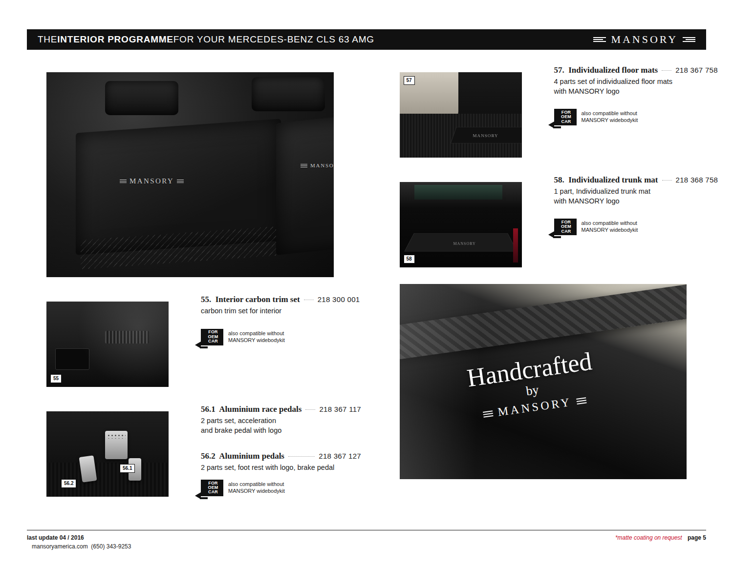The Interior Programme for your Mercedes-Benz CLS 63 AMG
MANSORY
MANSORY
MANSORY
55
55. Interior carbon trim set 218 300 001
carbon trim set for interior
FOR
OEM
CAR
also compatible without
MANSORY widebodykit
56.1 56.2
56.1 Aluminium race pedals 218 367 117
2 parts set, acceleration
and brake pedal with logo
56.2 Aluminium pedals 218 367 127
2 parts set, foot rest with logo, brake pedal
FOR
OEM
CAR
also compatible without
MANSORY widebodykit
MANSORY
57
57. Individualized floor mats 218 367 758
4 parts set of individualized floor mats
with MANSORY logo
FOR
OEM
CAR
also compatible without
MANSORY widebodykit
MANSORY
58
58. Individualized trunk mat 218 368 758
1 part, Individualized trunk mat
with MANSORY logo
FOR
OEM
CAR
also compatible without
MANSORY widebodykit
Handcrafted
by
MANSORY
last update 04 / 2016 mansoryamerica.com (650) 343-9253
*matte coating on request page 5